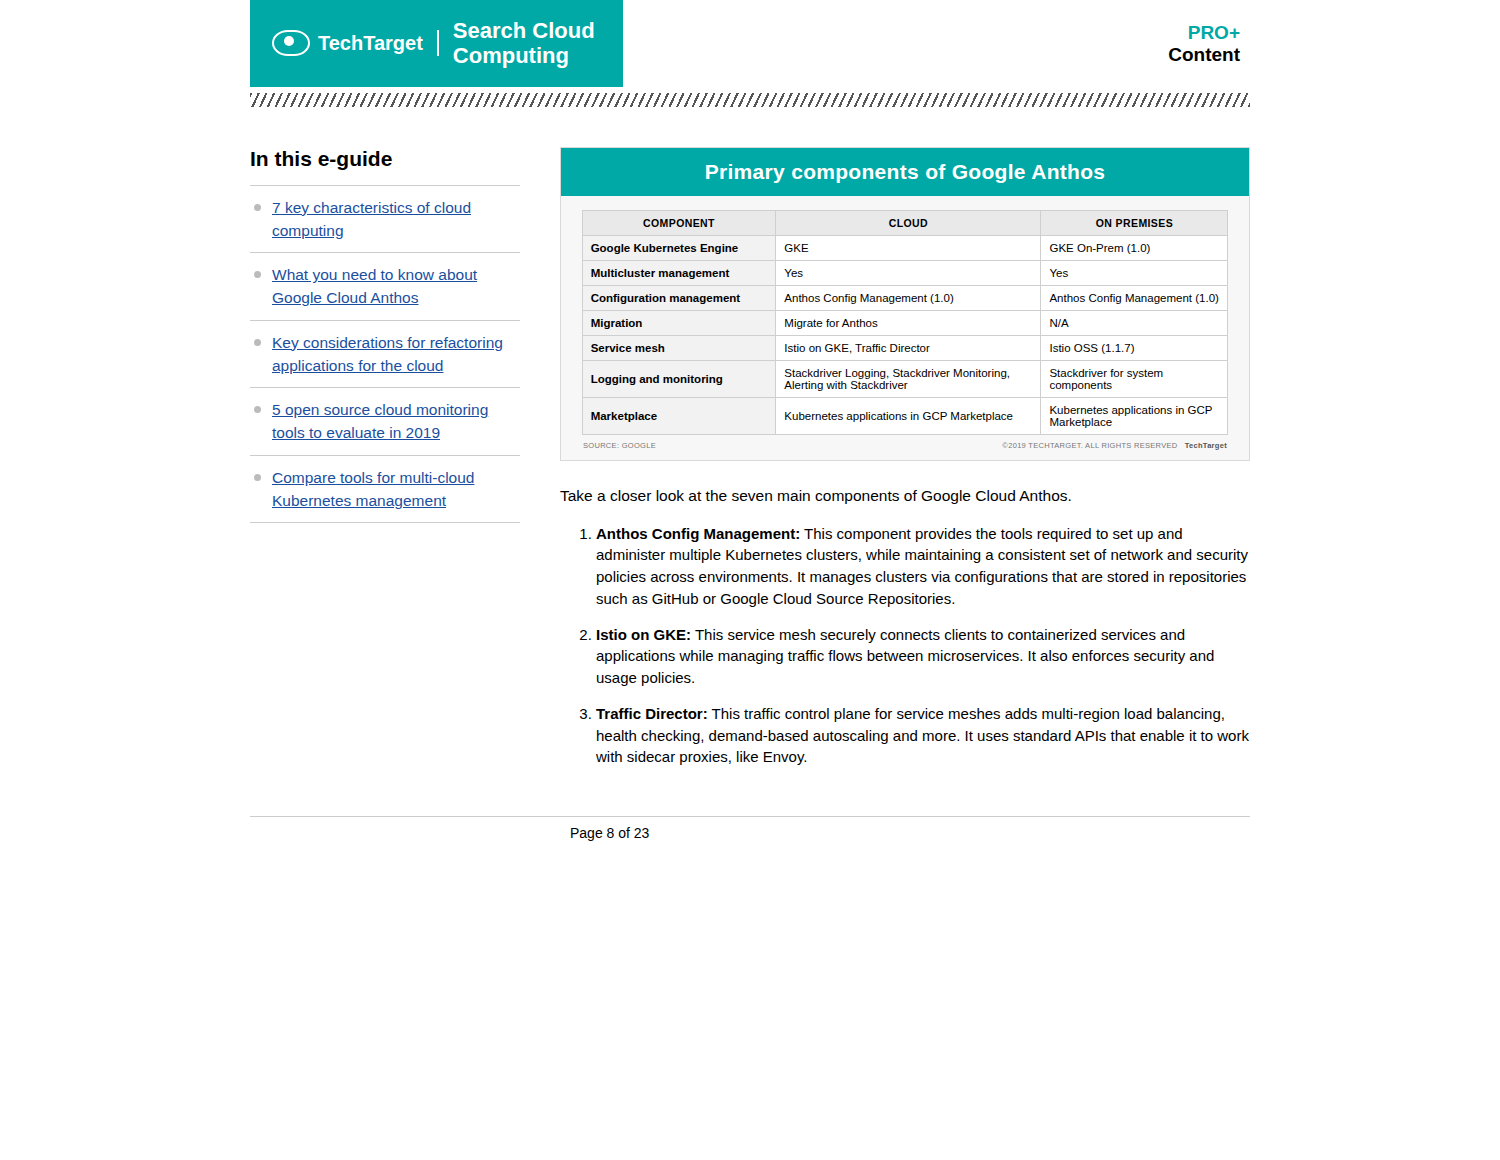TechTarget
Search Cloud
Computing
PRO+
Content
In this e-guide
7 key characteristics of cloud computing
What you need to know about Google Cloud Anthos
Key considerations for refactoring applications for the cloud
5 open source cloud monitoring tools to evaluate in 2019
Compare tools for multi-cloud Kubernetes management
Primary components of Google Anthos
| Component | Cloud | On premises |
| --- | --- | --- |
| Google Kubernetes Engine | GKE | GKE On-Prem (1.0) |
| Multicluster management | Yes | Yes |
| Configuration management | Anthos Config Management (1.0) | Anthos Config Management (1.0) |
| Migration | Migrate for Anthos | N/A |
| Service mesh | Istio on GKE, Traffic Director | Istio OSS (1.1.7) |
| Logging and monitoring | Stackdriver Logging, Stackdriver Monitoring, Alerting with Stackdriver | Stackdriver for system components |
| Marketplace | Kubernetes applications in GCP Marketplace | Kubernetes applications in GCP Marketplace |
SOURCE: GOOGLE ©2019 TECHTARGET. ALL RIGHTS RESERVED TechTarget
Take a closer look at the seven main components of Google Cloud Anthos.
Anthos Config Management: This component provides the tools required to set up and administer multiple Kubernetes clusters, while maintaining a consistent set of network and security policies across environments. It manages clusters via configurations that are stored in repositories such as GitHub or Google Cloud Source Repositories.
Istio on GKE: This service mesh securely connects clients to containerized services and applications while managing traffic flows between microservices. It also enforces security and usage policies.
Traffic Director: This traffic control plane for service meshes adds multi-region load balancing, health checking, demand-based autoscaling and more. It uses standard APIs that enable it to work with sidecar proxies, like Envoy.
Page 8 of 23